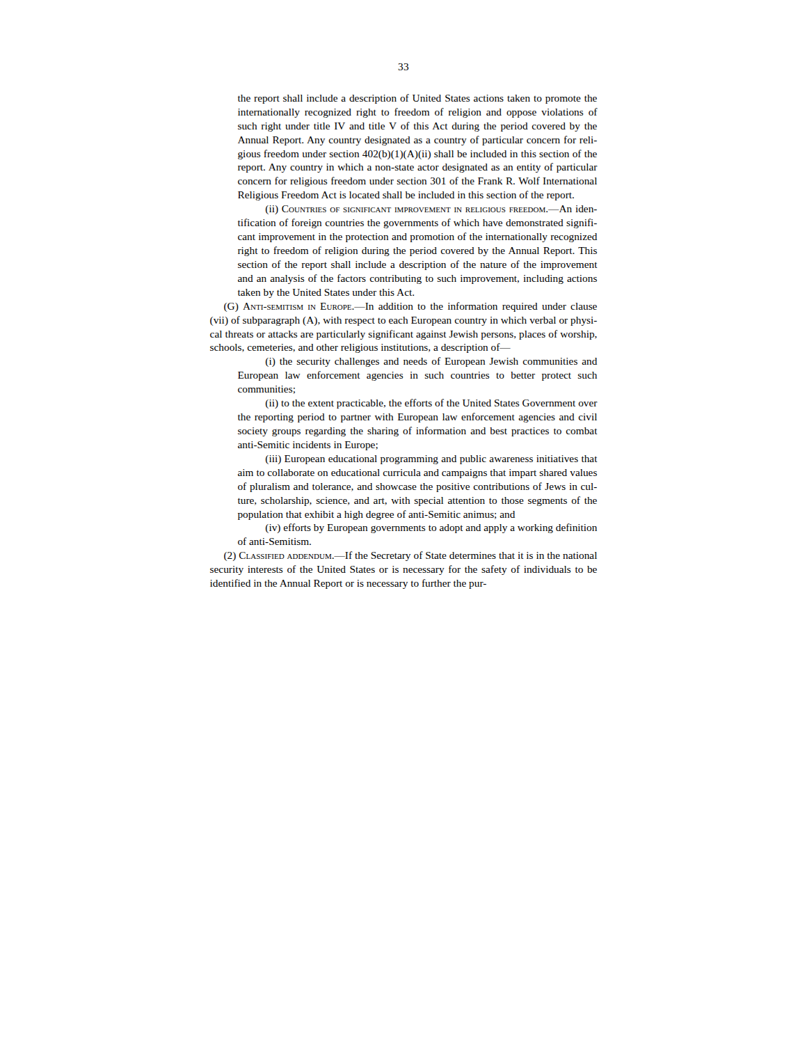33
the report shall include a description of United States actions taken to promote the internationally recognized right to freedom of religion and oppose violations of such right under title IV and title V of this Act during the period covered by the Annual Report. Any country designated as a country of particular concern for religious freedom under section 402(b)(1)(A)(ii) shall be included in this section of the report. Any country in which a non-state actor designated as an entity of particular concern for religious freedom under section 301 of the Frank R. Wolf International Religious Freedom Act is located shall be included in this section of the report.
(ii) Countries of significant improvement in religious freedom.—An identification of foreign countries the governments of which have demonstrated significant improvement in the protection and promotion of the internationally recognized right to freedom of religion during the period covered by the Annual Report. This section of the report shall include a description of the nature of the improvement and an analysis of the factors contributing to such improvement, including actions taken by the United States under this Act.
(G) Anti-semitism in Europe.—In addition to the information required under clause (vii) of subparagraph (A), with respect to each European country in which verbal or physical threats or attacks are particularly significant against Jewish persons, places of worship, schools, cemeteries, and other religious institutions, a description of—
(i) the security challenges and needs of European Jewish communities and European law enforcement agencies in such countries to better protect such communities;
(ii) to the extent practicable, the efforts of the United States Government over the reporting period to partner with European law enforcement agencies and civil society groups regarding the sharing of information and best practices to combat anti-Semitic incidents in Europe;
(iii) European educational programming and public awareness initiatives that aim to collaborate on educational curricula and campaigns that impart shared values of pluralism and tolerance, and showcase the positive contributions of Jews in culture, scholarship, science, and art, with special attention to those segments of the population that exhibit a high degree of anti-Semitic animus; and
(iv) efforts by European governments to adopt and apply a working definition of anti-Semitism.
(2) Classified addendum.—If the Secretary of State determines that it is in the national security interests of the United States or is necessary for the safety of individuals to be identified in the Annual Report or is necessary to further the pur-